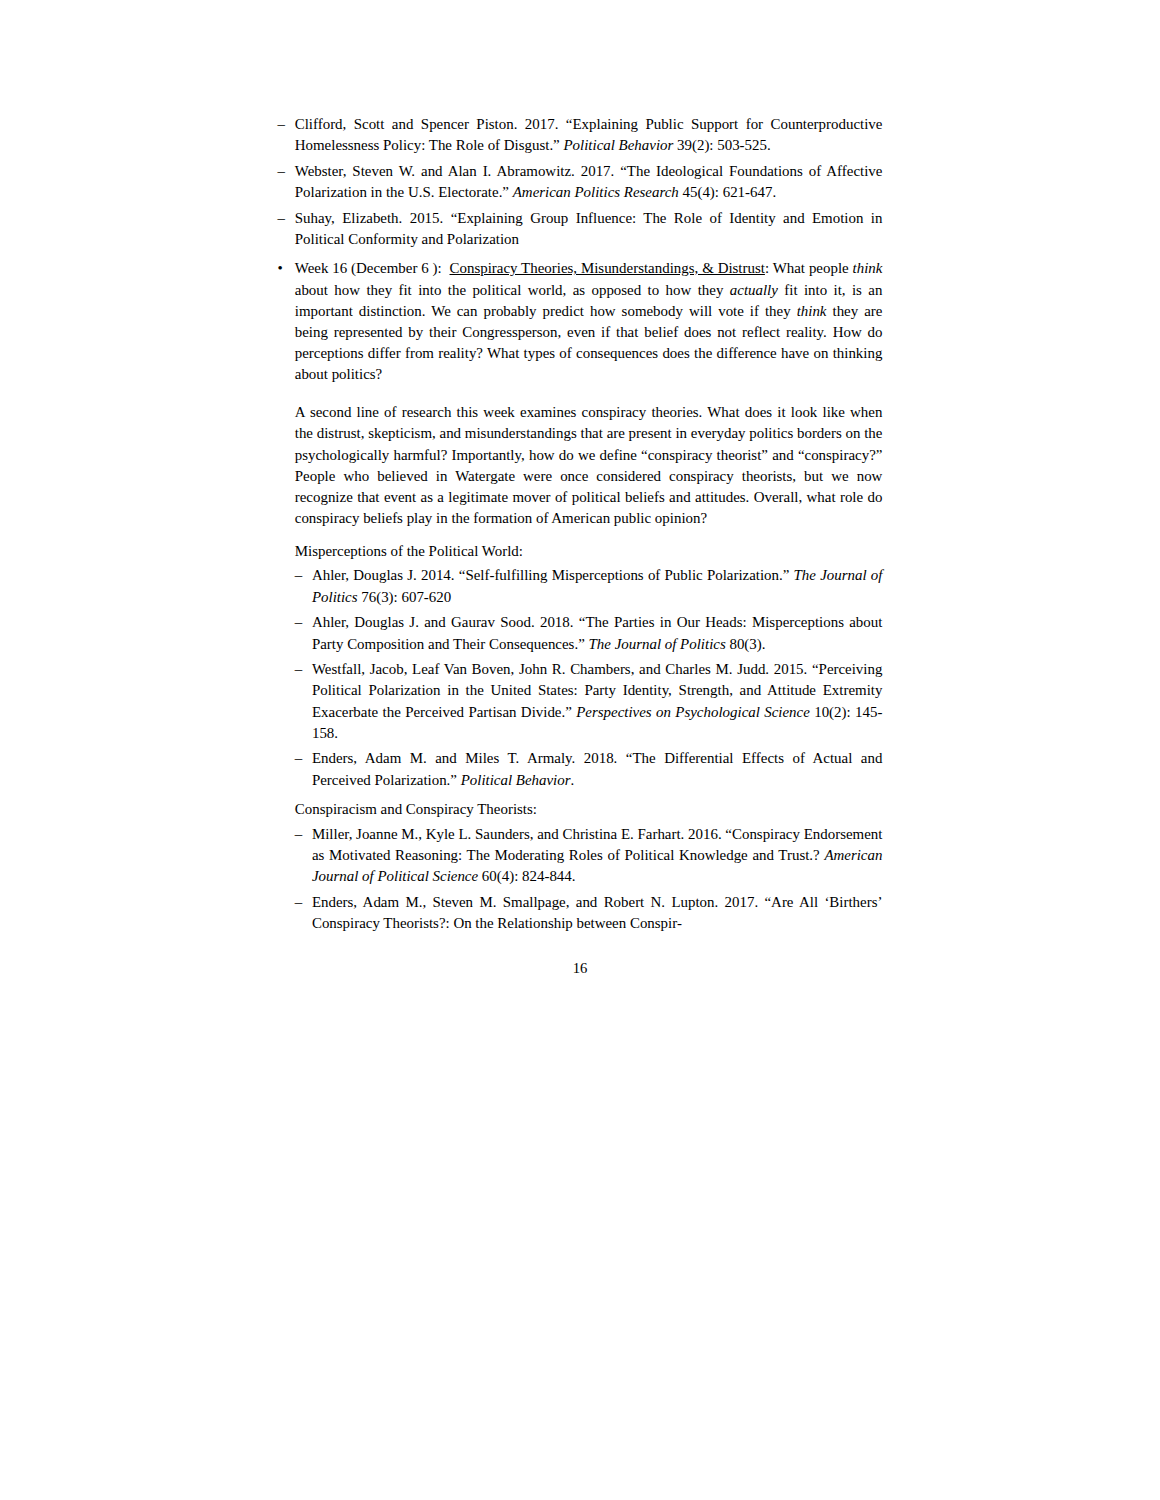Clifford, Scott and Spencer Piston. 2017. “Explaining Public Support for Counterproductive Homelessness Policy: The Role of Disgust.” Political Behavior 39(2): 503-525.
Webster, Steven W. and Alan I. Abramowitz. 2017. “The Ideological Foundations of Affective Polarization in the U.S. Electorate.” American Politics Research 45(4): 621-647.
Suhay, Elizabeth. 2015. “Explaining Group Influence: The Role of Identity and Emotion in Political Conformity and Polarization
Week 16 (December 6 ): Conspiracy Theories, Misunderstandings, & Distrust: What people think about how they fit into the political world, as opposed to how they actually fit into it, is an important distinction. We can probably predict how somebody will vote if they think they are being represented by their Congressperson, even if that belief does not reflect reality. How do perceptions differ from reality? What types of consequences does the difference have on thinking about politics?
A second line of research this week examines conspiracy theories. What does it look like when the distrust, skepticism, and misunderstandings that are present in everyday politics borders on the psychologically harmful? Importantly, how do we define “conspiracy theorist” and “conspiracy?” People who believed in Watergate were once considered conspiracy theorists, but we now recognize that event as a legitimate mover of political beliefs and attitudes. Overall, what role do conspiracy beliefs play in the formation of American public opinion?
Misperceptions of the Political World:
Ahler, Douglas J. 2014. “Self-fulfilling Misperceptions of Public Polarization.” The Journal of Politics 76(3): 607-620
Ahler, Douglas J. and Gaurav Sood. 2018. “The Parties in Our Heads: Misperceptions about Party Composition and Their Consequences.” The Journal of Politics 80(3).
Westfall, Jacob, Leaf Van Boven, John R. Chambers, and Charles M. Judd. 2015. “Perceiving Political Polarization in the United States: Party Identity, Strength, and Attitude Extremity Exacerbate the Perceived Partisan Divide.” Perspectives on Psychological Science 10(2): 145-158.
Enders, Adam M. and Miles T. Armaly. 2018. “The Differential Effects of Actual and Perceived Polarization.” Political Behavior.
Conspiracism and Conspiracy Theorists:
Miller, Joanne M., Kyle L. Saunders, and Christina E. Farhart. 2016. “Conspiracy Endorsement as Motivated Reasoning: The Moderating Roles of Political Knowledge and Trust.? American Journal of Political Science 60(4): 824-844.
Enders, Adam M., Steven M. Smallpage, and Robert N. Lupton. 2017. “Are All ‘Birthers’ Conspiracy Theorists?: On the Relationship between Conspir-
16